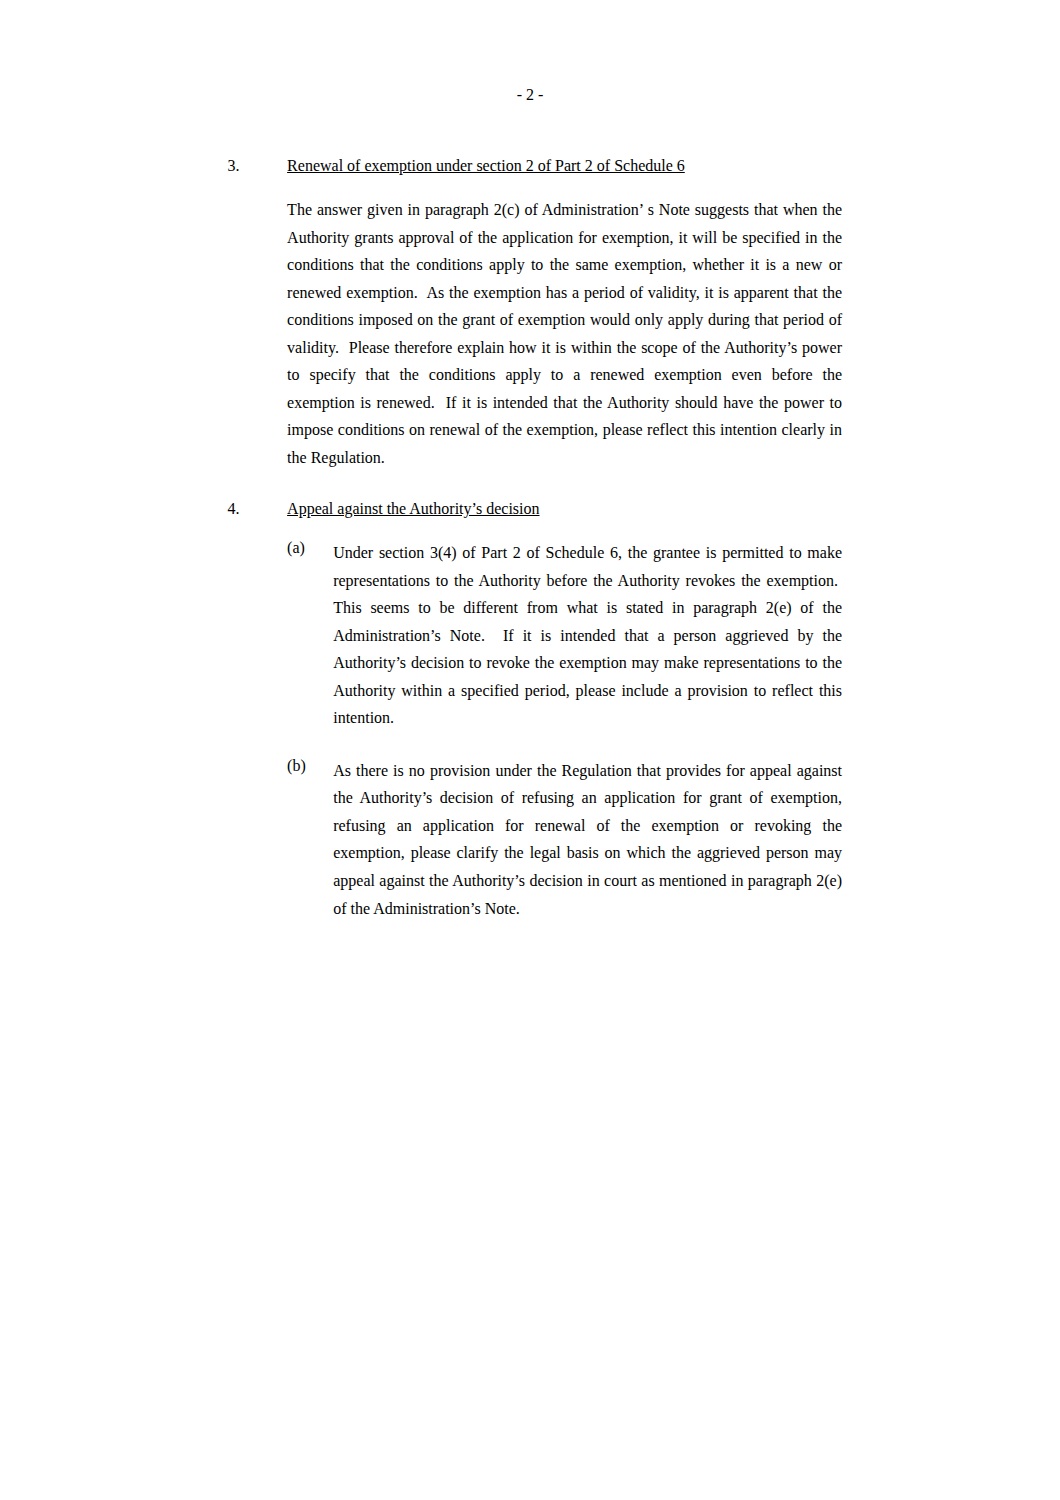- 2 -
3.
Renewal of exemption under section 2 of Part 2 of Schedule 6
The answer given in paragraph 2(c) of Administration’ s Note suggests that when the Authority grants approval of the application for exemption, it will be specified in the conditions that the conditions apply to the same exemption, whether it is a new or renewed exemption. As the exemption has a period of validity, it is apparent that the conditions imposed on the grant of exemption would only apply during that period of validity. Please therefore explain how it is within the scope of the Authority’s power to specify that the conditions apply to a renewed exemption even before the exemption is renewed. If it is intended that the Authority should have the power to impose conditions on renewal of the exemption, please reflect this intention clearly in the Regulation.
4.
Appeal against the Authority’s decision
(a)
Under section 3(4) of Part 2 of Schedule 6, the grantee is permitted to make representations to the Authority before the Authority revokes the exemption. This seems to be different from what is stated in paragraph 2(e) of the Administration’s Note. If it is intended that a person aggrieved by the Authority’s decision to revoke the exemption may make representations to the Authority within a specified period, please include a provision to reflect this intention.
(b)
As there is no provision under the Regulation that provides for appeal against the Authority’s decision of refusing an application for grant of exemption, refusing an application for renewal of the exemption or revoking the exemption, please clarify the legal basis on which the aggrieved person may appeal against the Authority’s decision in court as mentioned in paragraph 2(e) of the Administration’s Note.